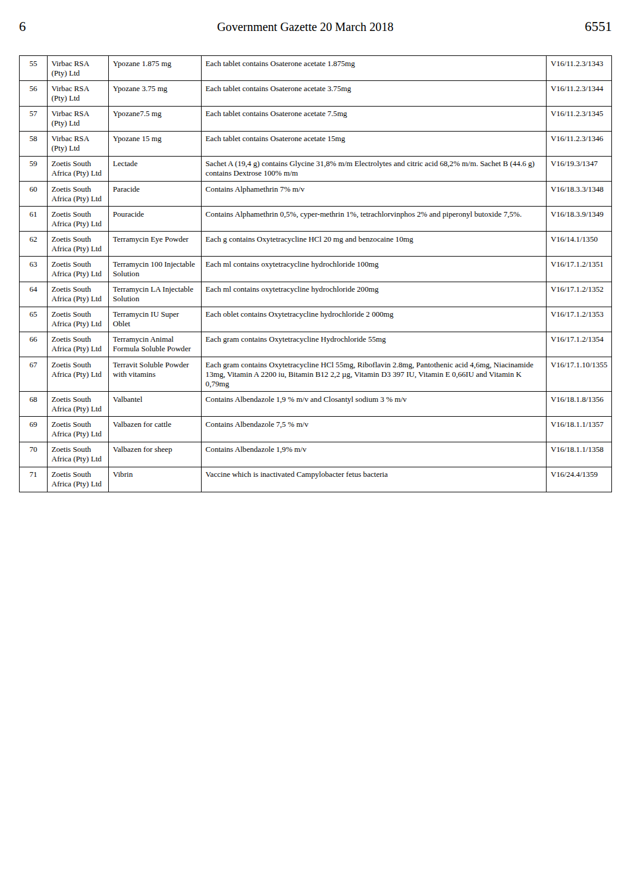6 Government Gazette 20 March 2018 6551
| 55 | Virbac RSA (Pty) Ltd | Ypozane 1.875 mg | Each tablet contains Osaterone acetate 1.875mg | V16/11.2.3/1343 |
| 56 | Virbac RSA (Pty) Ltd | Ypozane 3.75 mg | Each tablet contains Osaterone acetate 3.75mg | V16/11.2.3/1344 |
| 57 | Virbac RSA (Pty) Ltd | Ypozane7.5 mg | Each tablet contains Osaterone acetate 7.5mg | V16/11.2.3/1345 |
| 58 | Virbac RSA (Pty) Ltd | Ypozane 15 mg | Each tablet contains Osaterone acetate 15mg | V16/11.2.3/1346 |
| 59 | Zoetis South Africa (Pty) Ltd | Lectade | Sachet A (19,4 g) contains Glycine 31,8% m/m Electrolytes and citric acid 68,2% m/m. Sachet B (44.6 g) contains Dextrose 100% m/m | V16/19.3/1347 |
| 60 | Zoetis South Africa (Pty) Ltd | Paracide | Contains Alphamethrin 7% m/v | V16/18.3.3/1348 |
| 61 | Zoetis South Africa (Pty) Ltd | Pouracide | Contains Alphamethrin 0,5%, cyper-methrin 1%, tetrachlorvinphos 2% and piperonyl butoxide 7,5%. | V16/18.3.9/1349 |
| 62 | Zoetis South Africa (Pty) Ltd | Terramycin Eye Powder | Each g contains Oxytetracycline HCl 20 mg and benzocaine 10mg | V16/14.1/1350 |
| 63 | Zoetis South Africa (Pty) Ltd | Terramycin 100 Injectable Solution | Each ml contains oxytetracycline hydrochloride 100mg | V16/17.1.2/1351 |
| 64 | Zoetis South Africa (Pty) Ltd | Terramycin LA Injectable Solution | Each ml contains oxytetracycline hydrochloride 200mg | V16/17.1.2/1352 |
| 65 | Zoetis South Africa (Pty) Ltd | Terramycin IU Super Oblet | Each oblet contains Oxytetracycline hydrochloride 2 000mg | V16/17.1.2/1353 |
| 66 | Zoetis South Africa (Pty) Ltd | Terramycin Animal Formula Soluble Powder | Each gram contains Oxytetracycline Hydrochloride 55mg | V16/17.1.2/1354 |
| 67 | Zoetis South Africa (Pty) Ltd | Terravit Soluble Powder with vitamins | Each gram contains Oxytetracycline HCl 55mg, Riboflavin 2.8mg, Pantothenic acid 4,6mg, Niacinamide 13mg, Vitamin A 2200 iu, Bitamin B12 2,2 µg, Vitamin D3 397 IU, Vitamin E 0,66IU and Vitamin K 0,79mg | V16/17.1.10/1355 |
| 68 | Zoetis South Africa (Pty) Ltd | Valbantel | Contains Albendazole 1,9 % m/v and Closantyl sodium 3 % m/v | V16/18.1.8/1356 |
| 69 | Zoetis South Africa (Pty) Ltd | Valbazen for cattle | Contains Albendazole 7,5 % m/v | V16/18.1.1/1357 |
| 70 | Zoetis South Africa (Pty) Ltd | Valbazen for sheep | Contains Albendazole 1,9% m/v | V16/18.1.1/1358 |
| 71 | Zoetis South Africa (Pty) Ltd | Vibrin | Vaccine which is inactivated Campylobacter fetus bacteria | V16/24.4/1359 |